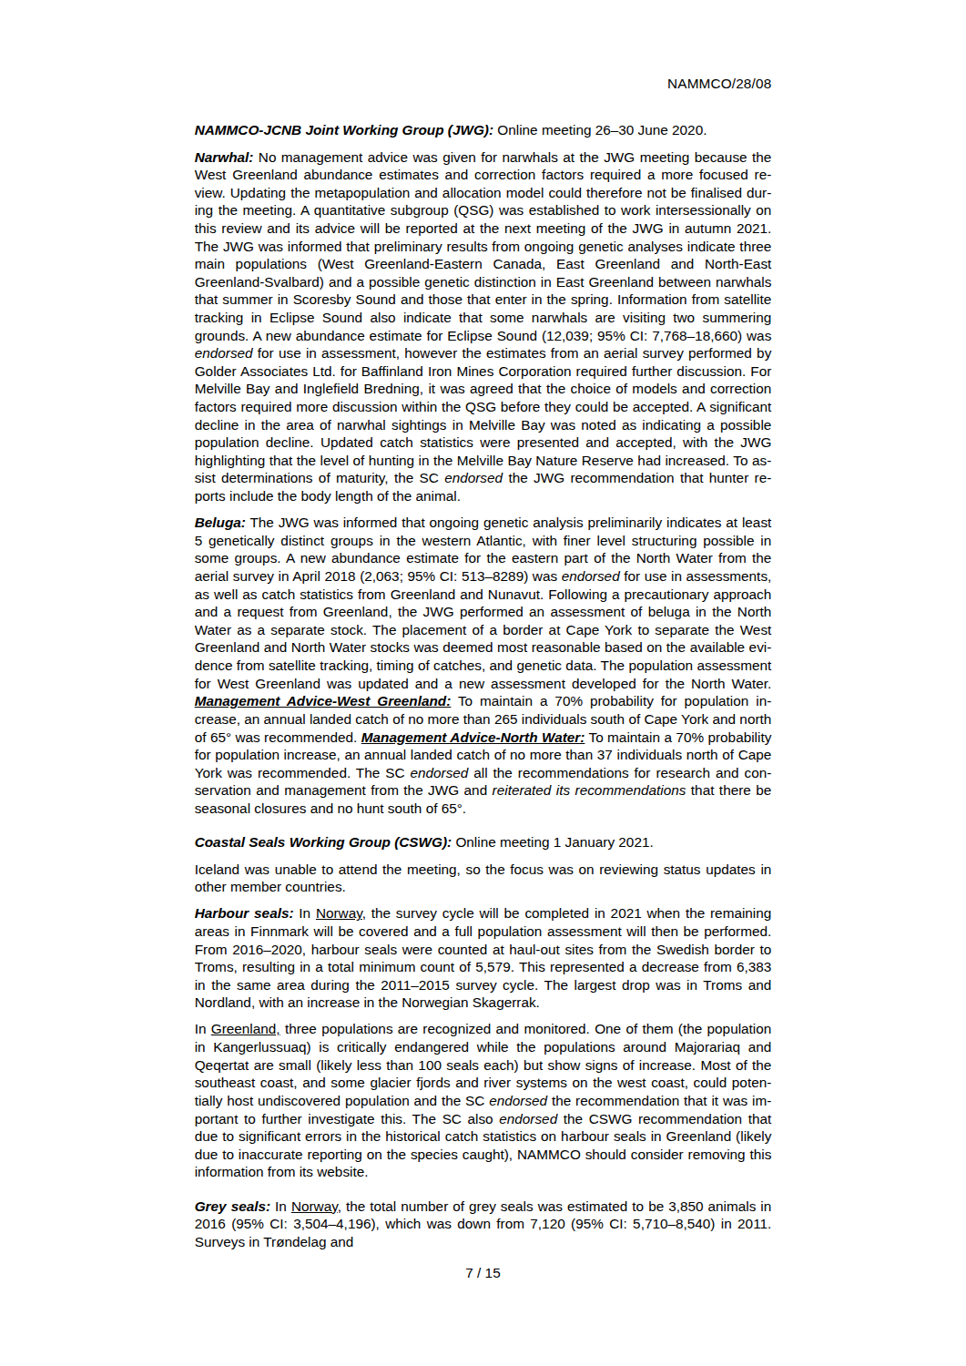NAMMCO/28/08
NAMMCO-JCNB Joint Working Group (JWG): Online meeting 26–30 June 2020.
Narwhal: No management advice was given for narwhals at the JWG meeting because the West Greenland abundance estimates and correction factors required a more focused review. Updating the metapopulation and allocation model could therefore not be finalised during the meeting. A quantitative subgroup (QSG) was established to work intersessionally on this review and its advice will be reported at the next meeting of the JWG in autumn 2021. The JWG was informed that preliminary results from ongoing genetic analyses indicate three main populations (West Greenland-Eastern Canada, East Greenland and North-East Greenland-Svalbard) and a possible genetic distinction in East Greenland between narwhals that summer in Scoresby Sound and those that enter in the spring. Information from satellite tracking in Eclipse Sound also indicate that some narwhals are visiting two summering grounds. A new abundance estimate for Eclipse Sound (12,039; 95% CI: 7,768–18,660) was endorsed for use in assessment, however the estimates from an aerial survey performed by Golder Associates Ltd. for Baffinland Iron Mines Corporation required further discussion. For Melville Bay and Inglefield Bredning, it was agreed that the choice of models and correction factors required more discussion within the QSG before they could be accepted. A significant decline in the area of narwhal sightings in Melville Bay was noted as indicating a possible population decline. Updated catch statistics were presented and accepted, with the JWG highlighting that the level of hunting in the Melville Bay Nature Reserve had increased. To assist determinations of maturity, the SC endorsed the JWG recommendation that hunter reports include the body length of the animal.
Beluga: The JWG was informed that ongoing genetic analysis preliminarily indicates at least 5 genetically distinct groups in the western Atlantic, with finer level structuring possible in some groups. A new abundance estimate for the eastern part of the North Water from the aerial survey in April 2018 (2,063; 95% CI: 513–8289) was endorsed for use in assessments, as well as catch statistics from Greenland and Nunavut. Following a precautionary approach and a request from Greenland, the JWG performed an assessment of beluga in the North Water as a separate stock. The placement of a border at Cape York to separate the West Greenland and North Water stocks was deemed most reasonable based on the available evidence from satellite tracking, timing of catches, and genetic data. The population assessment for West Greenland was updated and a new assessment developed for the North Water. Management Advice-West Greenland: To maintain a 70% probability for population increase, an annual landed catch of no more than 265 individuals south of Cape York and north of 65° was recommended. Management Advice-North Water: To maintain a 70% probability for population increase, an annual landed catch of no more than 37 individuals north of Cape York was recommended. The SC endorsed all the recommendations for research and conservation and management from the JWG and reiterated its recommendations that there be seasonal closures and no hunt south of 65°.
Coastal Seals Working Group (CSWG): Online meeting 1 January 2021.
Iceland was unable to attend the meeting, so the focus was on reviewing status updates in other member countries.
Harbour seals: In Norway, the survey cycle will be completed in 2021 when the remaining areas in Finnmark will be covered and a full population assessment will then be performed. From 2016–2020, harbour seals were counted at haul-out sites from the Swedish border to Troms, resulting in a total minimum count of 5,579. This represented a decrease from 6,383 in the same area during the 2011–2015 survey cycle. The largest drop was in Troms and Nordland, with an increase in the Norwegian Skagerrak.
In Greenland, three populations are recognized and monitored. One of them (the population in Kangerlussuaq) is critically endangered while the populations around Majorariaq and Qeqertat are small (likely less than 100 seals each) but show signs of increase. Most of the southeast coast, and some glacier fjords and river systems on the west coast, could potentially host undiscovered population and the SC endorsed the recommendation that it was important to further investigate this. The SC also endorsed the CSWG recommendation that due to significant errors in the historical catch statistics on harbour seals in Greenland (likely due to inaccurate reporting on the species caught), NAMMCO should consider removing this information from its website.
Grey seals: In Norway, the total number of grey seals was estimated to be 3,850 animals in 2016 (95% CI: 3,504–4,196), which was down from 7,120 (95% CI: 5,710–8,540) in 2011. Surveys in Trøndelag and
7 / 15